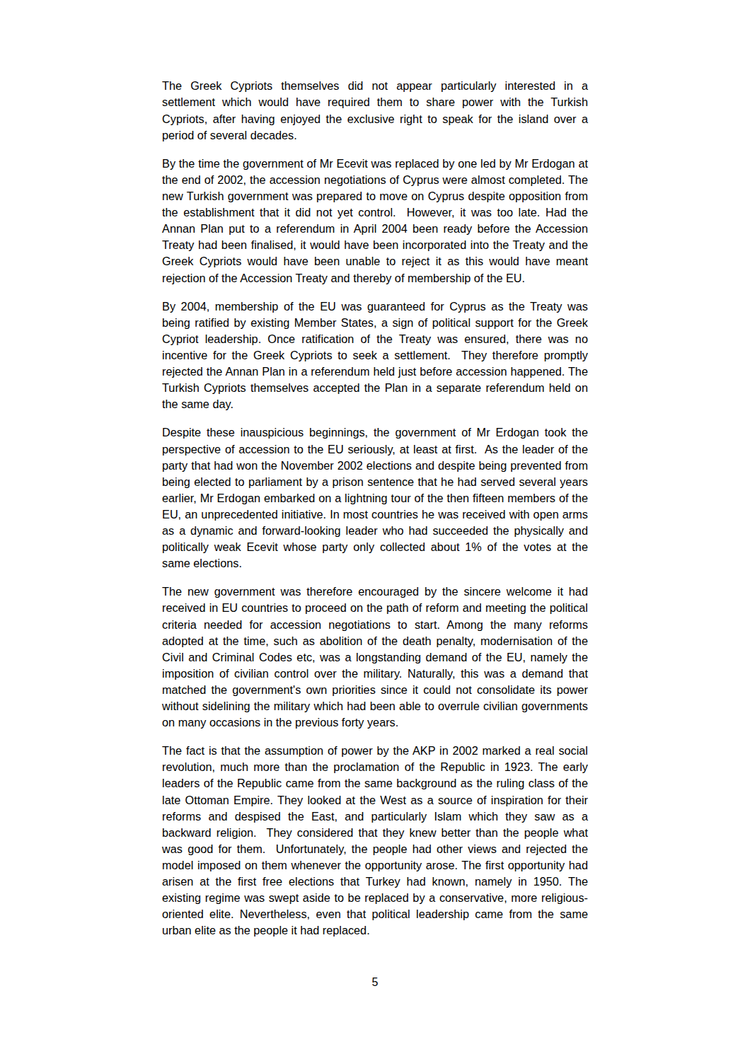The Greek Cypriots themselves did not appear particularly interested in a settlement which would have required them to share power with the Turkish Cypriots, after having enjoyed the exclusive right to speak for the island over a period of several decades.
By the time the government of Mr Ecevit was replaced by one led by Mr Erdogan at the end of 2002, the accession negotiations of Cyprus were almost completed. The new Turkish government was prepared to move on Cyprus despite opposition from the establishment that it did not yet control. However, it was too late. Had the Annan Plan put to a referendum in April 2004 been ready before the Accession Treaty had been finalised, it would have been incorporated into the Treaty and the Greek Cypriots would have been unable to reject it as this would have meant rejection of the Accession Treaty and thereby of membership of the EU.
By 2004, membership of the EU was guaranteed for Cyprus as the Treaty was being ratified by existing Member States, a sign of political support for the Greek Cypriot leadership. Once ratification of the Treaty was ensured, there was no incentive for the Greek Cypriots to seek a settlement. They therefore promptly rejected the Annan Plan in a referendum held just before accession happened. The Turkish Cypriots themselves accepted the Plan in a separate referendum held on the same day.
Despite these inauspicious beginnings, the government of Mr Erdogan took the perspective of accession to the EU seriously, at least at first. As the leader of the party that had won the November 2002 elections and despite being prevented from being elected to parliament by a prison sentence that he had served several years earlier, Mr Erdogan embarked on a lightning tour of the then fifteen members of the EU, an unprecedented initiative. In most countries he was received with open arms as a dynamic and forward-looking leader who had succeeded the physically and politically weak Ecevit whose party only collected about 1% of the votes at the same elections.
The new government was therefore encouraged by the sincere welcome it had received in EU countries to proceed on the path of reform and meeting the political criteria needed for accession negotiations to start. Among the many reforms adopted at the time, such as abolition of the death penalty, modernisation of the Civil and Criminal Codes etc, was a longstanding demand of the EU, namely the imposition of civilian control over the military. Naturally, this was a demand that matched the government's own priorities since it could not consolidate its power without sidelining the military which had been able to overrule civilian governments on many occasions in the previous forty years.
The fact is that the assumption of power by the AKP in 2002 marked a real social revolution, much more than the proclamation of the Republic in 1923. The early leaders of the Republic came from the same background as the ruling class of the late Ottoman Empire. They looked at the West as a source of inspiration for their reforms and despised the East, and particularly Islam which they saw as a backward religion. They considered that they knew better than the people what was good for them. Unfortunately, the people had other views and rejected the model imposed on them whenever the opportunity arose. The first opportunity had arisen at the first free elections that Turkey had known, namely in 1950. The existing regime was swept aside to be replaced by a conservative, more religious-oriented elite. Nevertheless, even that political leadership came from the same urban elite as the people it had replaced.
5